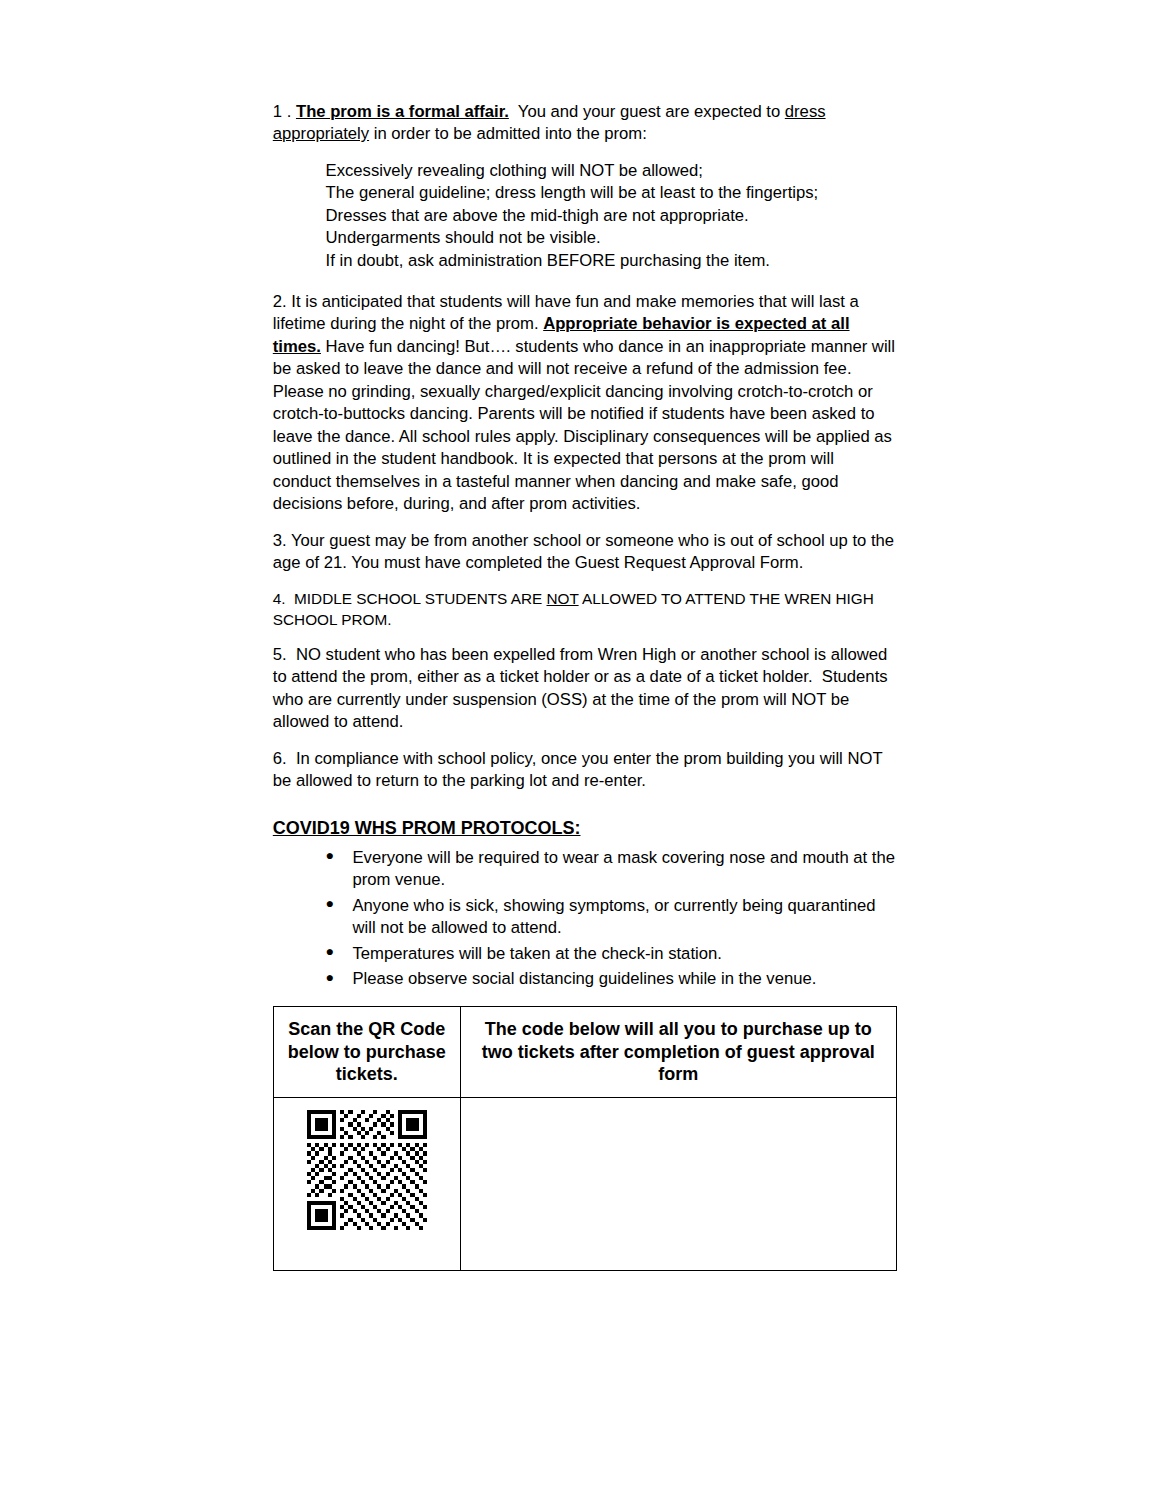1 . The prom is a formal affair. You and your guest are expected to dress appropriately in order to be admitted into the prom:
Excessively revealing clothing will NOT be allowed;
The general guideline; dress length will be at least to the fingertips;
Dresses that are above the mid-thigh are not appropriate.
Undergarments should not be visible.
If in doubt, ask administration BEFORE purchasing the item.
2. It is anticipated that students will have fun and make memories that will last a lifetime during the night of the prom. Appropriate behavior is expected at all times. Have fun dancing! But…. students who dance in an inappropriate manner will be asked to leave the dance and will not receive a refund of the admission fee. Please no grinding, sexually charged/explicit dancing involving crotch-to-crotch or crotch-to-buttocks dancing. Parents will be notified if students have been asked to leave the dance. All school rules apply. Disciplinary consequences will be applied as outlined in the student handbook. It is expected that persons at the prom will conduct themselves in a tasteful manner when dancing and make safe, good decisions before, during, and after prom activities.
3. Your guest may be from another school or someone who is out of school up to the age of 21. You must have completed the Guest Request Approval Form.
4. MIDDLE SCHOOL STUDENTS ARE NOT ALLOWED TO ATTEND THE WREN HIGH SCHOOL PROM.
5. NO student who has been expelled from Wren High or another school is allowed to attend the prom, either as a ticket holder or as a date of a ticket holder. Students who are currently under suspension (OSS) at the time of the prom will NOT be allowed to attend.
6. In compliance with school policy, once you enter the prom building you will NOT be allowed to return to the parking lot and re-enter.
COVID19 WHS PROM PROTOCOLS:
Everyone will be required to wear a mask covering nose and mouth at the prom venue.
Anyone who is sick, showing symptoms, or currently being quarantined will not be allowed to attend.
Temperatures will be taken at the check-in station.
Please observe social distancing guidelines while in the venue.
| Scan the QR Code below to purchase tickets. | The code below will all you to purchase up to two tickets after completion of guest approval form |
| --- | --- |